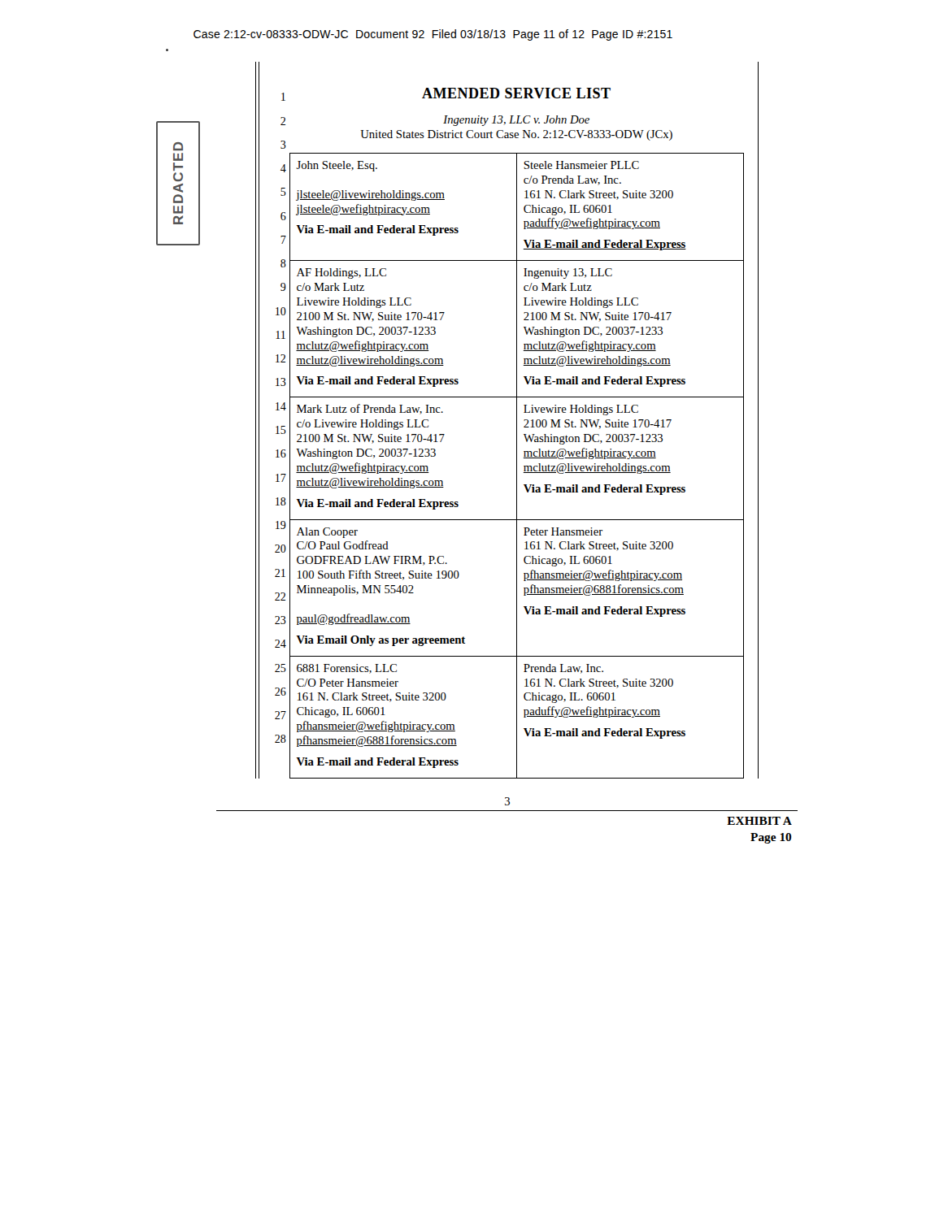Case 2:12-cv-08333-ODW-JC Document 92 Filed 03/18/13 Page 11 of 12 Page ID #:2151
REDACTED
1
2
3
4
5
6
7
8
9
10
11
12
13
14
15
16
17
18
19
20
21
22
23
24
25
26
27
28
AMENDED SERVICE LIST
Ingenuity 13, LLC v. John Doe
United States District Court Case No. 2:12-CV-8333-ODW (JCx)
| John Steele, Esq. jlsteele@livewireholdings.com jlsteele@wefightpiracy.com Via E-mail and Federal Express | Steele Hansmeier PLLC c/o Prenda Law, Inc. 161 N. Clark Street, Suite 3200 Chicago, IL 60601 paduffy@wefightpiracy.com Via E-mail and Federal Express |
| AF Holdings, LLC c/o Mark Lutz Livewire Holdings LLC 2100 M St. NW, Suite 170-417 Washington DC, 20037-1233 mclutz@wefightpiracy.com mclutz@livewireholdings.com Via E-mail and Federal Express | Ingenuity 13, LLC c/o Mark Lutz Livewire Holdings LLC 2100 M St. NW, Suite 170-417 Washington DC, 20037-1233 mclutz@wefightpiracy.com mclutz@livewireholdings.com Via E-mail and Federal Express |
| Mark Lutz of Prenda Law, Inc. c/o Livewire Holdings LLC 2100 M St. NW, Suite 170-417 Washington DC, 20037-1233 mclutz@wefightpiracy.com mclutz@livewireholdings.com Via E-mail and Federal Express | Livewire Holdings LLC 2100 M St. NW, Suite 170-417 Washington DC, 20037-1233 mclutz@wefightpiracy.com mclutz@livewireholdings.com Via E-mail and Federal Express |
| Alan Cooper C/O Paul Godfread GODFREAD LAW FIRM, P.C. 100 South Fifth Street, Suite 1900 Minneapolis, MN 55402 paul@godfreadlaw.com Via Email Only as per agreement | Peter Hansmeier 161 N. Clark Street, Suite 3200 Chicago, IL 60601 pfhansmeier@wefightpiracy.com pfhansmeier@6881forensics.com Via E-mail and Federal Express |
| 6881 Forensics, LLC C/O Peter Hansmeier 161 N. Clark Street, Suite 3200 Chicago, IL 60601 pfhansmeier@wefightpiracy.com pfhansmeier@6881forensics.com Via E-mail and Federal Express | Prenda Law, Inc. 161 N. Clark Street, Suite 3200 Chicago, IL. 60601 paduffy@wefightpiracy.com Via E-mail and Federal Express |
3
EXHIBIT A
Page 10